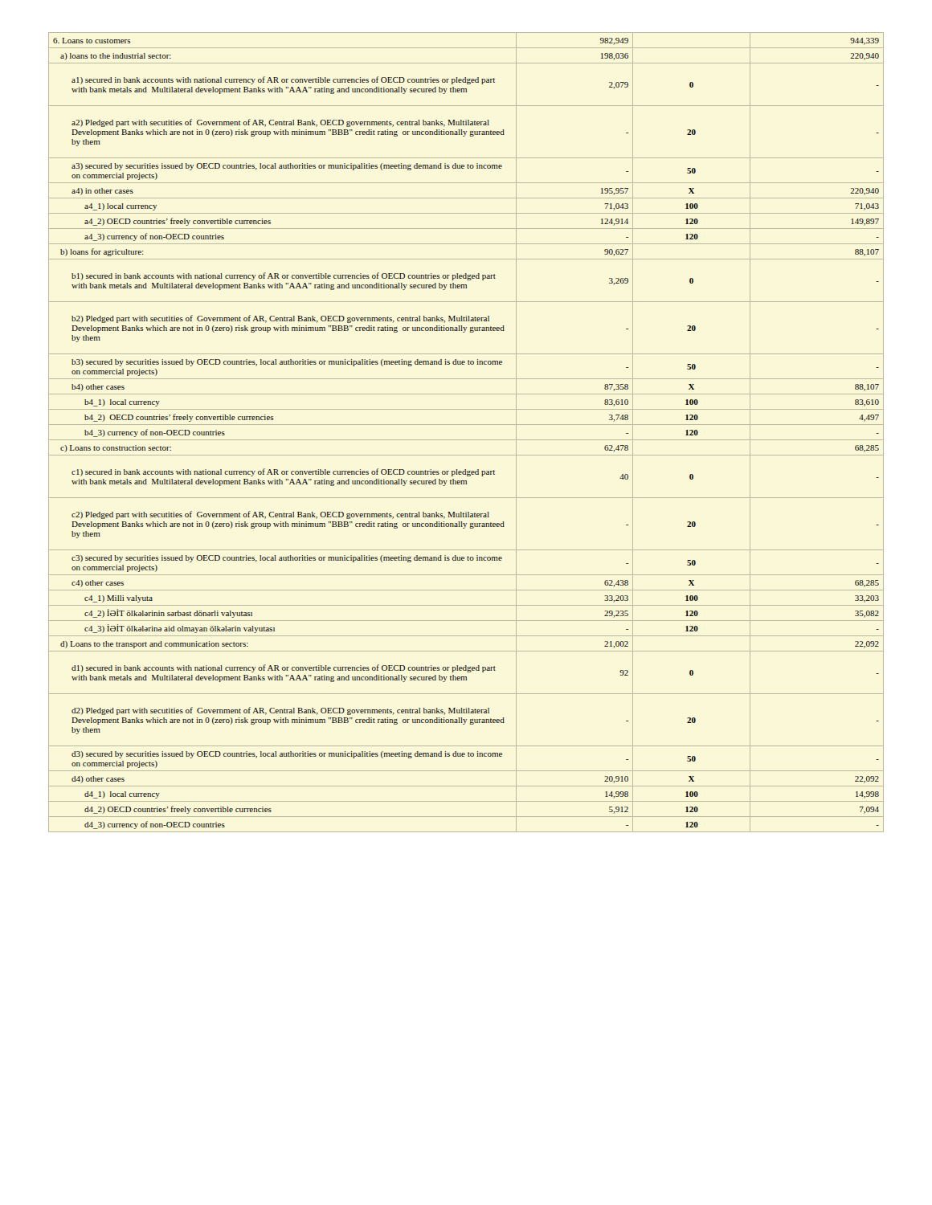| 6. Loans to customers | 982,949 | | 944,339 |
| a) loans to the industrial sector: | 198,036 | | 220,940 |
| a1) secured in bank accounts with national currency of AR or convertible currencies of OECD countries or pledged part with bank metals and Multilateral development Banks with "AAA" rating and unconditionally secured by them | 2,079 | 0 | - |
| a2) Pledged part with secutities of Government of AR, Central Bank, OECD governments, central banks, Multilateral Development Banks which are not in 0 (zero) risk group with minimum "BBB" credit rating or unconditionally guranteed by them | - | 20 | - |
| a3) secured by securities issued by OECD countries, local authorities or municipalities (meeting demand is due to income on commercial projects) | - | 50 | - |
| a4) in other cases | 195,957 | X | 220,940 |
| a4_1) local currency | 71,043 | 100 | 71,043 |
| a4_2) OECD countries’ freely convertible currencies | 124,914 | 120 | 149,897 |
| a4_3) currency of non-OECD countries | - | 120 | - |
| b) loans for agriculture: | 90,627 | | 88,107 |
| b1) secured in bank accounts with national currency of AR or convertible currencies of OECD countries or pledged part with bank metals and Multilateral development Banks with "AAA" rating and unconditionally secured by them | 3,269 | 0 | - |
| b2) Pledged part with secutities of Government of AR, Central Bank, OECD governments, central banks, Multilateral Development Banks which are not in 0 (zero) risk group with minimum "BBB" credit rating or unconditionally guranteed by them | - | 20 | - |
| b3) secured by securities issued by OECD countries, local authorities or municipalities (meeting demand is due to income on commercial projects) | - | 50 | - |
| b4) other cases | 87,358 | X | 88,107 |
| b4_1) local currency | 83,610 | 100 | 83,610 |
| b4_2) OECD countries’ freely convertible currencies | 3,748 | 120 | 4,497 |
| b4_3) currency of non-OECD countries | - | 120 | - |
| c) Loans to construction sector: | 62,478 | | 68,285 |
| c1) secured in bank accounts with national currency of AR or convertible currencies of OECD countries or pledged part with bank metals and Multilateral development Banks with "AAA" rating and unconditionally secured by them | 40 | 0 | - |
| c2) Pledged part with secutities of Government of AR, Central Bank, OECD governments, central banks, Multilateral Development Banks which are not in 0 (zero) risk group with minimum "BBB" credit rating or unconditionally guranteed by them | - | 20 | - |
| c3) secured by securities issued by OECD countries, local authorities or municipalities (meeting demand is due to income on commercial projects) | - | 50 | - |
| c4) other cases | 62,438 | X | 68,285 |
| c4_1) Milli valyuta | 33,203 | 100 | 33,203 |
| c4_2) İƏİT ölkələrinin sərbəst dönərli valyutası | 29,235 | 120 | 35,082 |
| c4_3) İƏİT ölkələrinə aid olmayan ölkələrin valyutası | - | 120 | - |
| d) Loans to the transport and communication sectors: | 21,002 | | 22,092 |
| d1) secured in bank accounts with national currency of AR or convertible currencies of OECD countries or pledged part with bank metals and Multilateral development Banks with "AAA" rating and unconditionally secured by them | 92 | 0 | - |
| d2) Pledged part with secutities of Government of AR, Central Bank, OECD governments, central banks, Multilateral Development Banks which are not in 0 (zero) risk group with minimum "BBB" credit rating or unconditionally guranteed by them | - | 20 | - |
| d3) secured by securities issued by OECD countries, local authorities or municipalities (meeting demand is due to income on commercial projects) | - | 50 | - |
| d4) other cases | 20,910 | X | 22,092 |
| d4_1) local currency | 14,998 | 100 | 14,998 |
| d4_2) OECD countries’ freely convertible currencies | 5,912 | 120 | 7,094 |
| d4_3) currency of non-OECD countries | - | 120 | - |